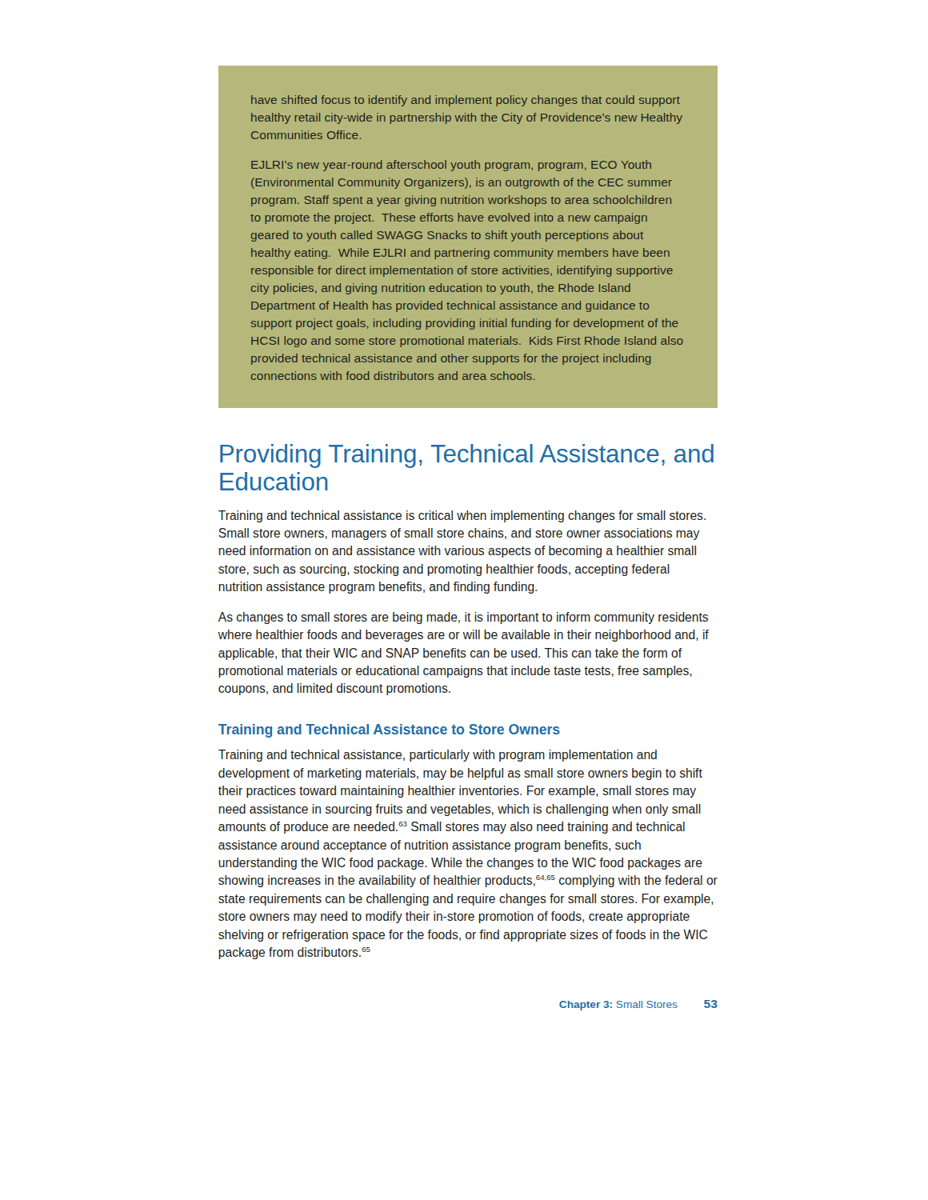have shifted focus to identify and implement policy changes that could support healthy retail city-wide in partnership with the City of Providence’s new Healthy Communities Office.
EJLRI’s new year-round afterschool youth program, program, ECO Youth (Environmental Community Organizers), is an outgrowth of the CEC summer program. Staff spent a year giving nutrition workshops to area schoolchildren to promote the project. These efforts have evolved into a new campaign geared to youth called SWAGG Snacks to shift youth perceptions about healthy eating. While EJLRI and partnering community members have been responsible for direct implementation of store activities, identifying supportive city policies, and giving nutrition education to youth, the Rhode Island Department of Health has provided technical assistance and guidance to support project goals, including providing initial funding for development of the HCSI logo and some store promotional materials. Kids First Rhode Island also provided technical assistance and other supports for the project including connections with food distributors and area schools.
Providing Training, Technical Assistance, and Education
Training and technical assistance is critical when implementing changes for small stores. Small store owners, managers of small store chains, and store owner associations may need information on and assistance with various aspects of becoming a healthier small store, such as sourcing, stocking and promoting healthier foods, accepting federal nutrition assistance program benefits, and finding funding.
As changes to small stores are being made, it is important to inform community residents where healthier foods and beverages are or will be available in their neighborhood and, if applicable, that their WIC and SNAP benefits can be used. This can take the form of promotional materials or educational campaigns that include taste tests, free samples, coupons, and limited discount promotions.
Training and Technical Assistance to Store Owners
Training and technical assistance, particularly with program implementation and development of marketing materials, may be helpful as small store owners begin to shift their practices toward maintaining healthier inventories. For example, small stores may need assistance in sourcing fruits and vegetables, which is challenging when only small amounts of produce are needed.63 Small stores may also need training and technical assistance around acceptance of nutrition assistance program benefits, such understanding the WIC food package. While the changes to the WIC food packages are showing increases in the availability of healthier products,64,65 complying with the federal or state requirements can be challenging and require changes for small stores. For example, store owners may need to modify their in-store promotion of foods, create appropriate shelving or refrigeration space for the foods, or find appropriate sizes of foods in the WIC package from distributors.65
Chapter 3: Small Stores 53